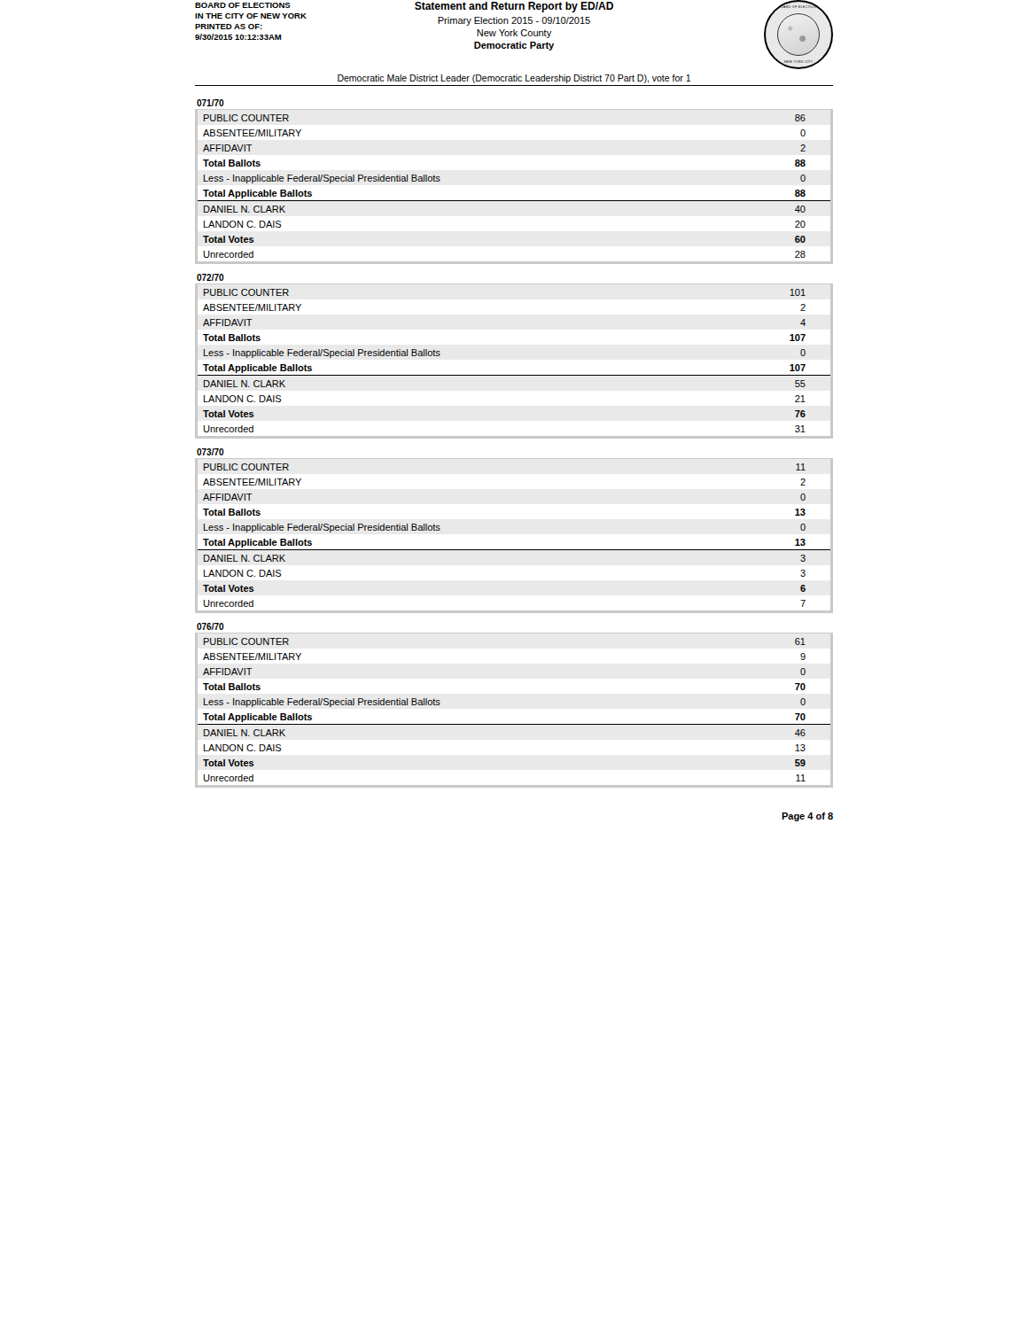BOARD OF ELECTIONS
IN THE CITY OF NEW YORK
PRINTED AS OF:
9/30/2015 10:12:33AM
Statement and Return Report by ED/AD
Primary Election 2015 - 09/10/2015
New York County
Democratic Party
Democratic Male District Leader (Democratic Leadership District 70 Part D), vote for 1
071/70
| PUBLIC COUNTER | 86 |
| ABSENTEE/MILITARY | 0 |
| AFFIDAVIT | 2 |
| Total Ballots | 88 |
| Less - Inapplicable Federal/Special Presidential Ballots | 0 |
| Total Applicable Ballots | 88 |
| DANIEL N. CLARK | 40 |
| LANDON C. DAIS | 20 |
| Total Votes | 60 |
| Unrecorded | 28 |
072/70
| PUBLIC COUNTER | 101 |
| ABSENTEE/MILITARY | 2 |
| AFFIDAVIT | 4 |
| Total Ballots | 107 |
| Less - Inapplicable Federal/Special Presidential Ballots | 0 |
| Total Applicable Ballots | 107 |
| DANIEL N. CLARK | 55 |
| LANDON C. DAIS | 21 |
| Total Votes | 76 |
| Unrecorded | 31 |
073/70
| PUBLIC COUNTER | 11 |
| ABSENTEE/MILITARY | 2 |
| AFFIDAVIT | 0 |
| Total Ballots | 13 |
| Less - Inapplicable Federal/Special Presidential Ballots | 0 |
| Total Applicable Ballots | 13 |
| DANIEL N. CLARK | 3 |
| LANDON C. DAIS | 3 |
| Total Votes | 6 |
| Unrecorded | 7 |
076/70
| PUBLIC COUNTER | 61 |
| ABSENTEE/MILITARY | 9 |
| AFFIDAVIT | 0 |
| Total Ballots | 70 |
| Less - Inapplicable Federal/Special Presidential Ballots | 0 |
| Total Applicable Ballots | 70 |
| DANIEL N. CLARK | 46 |
| LANDON C. DAIS | 13 |
| Total Votes | 59 |
| Unrecorded | 11 |
Page 4 of 8